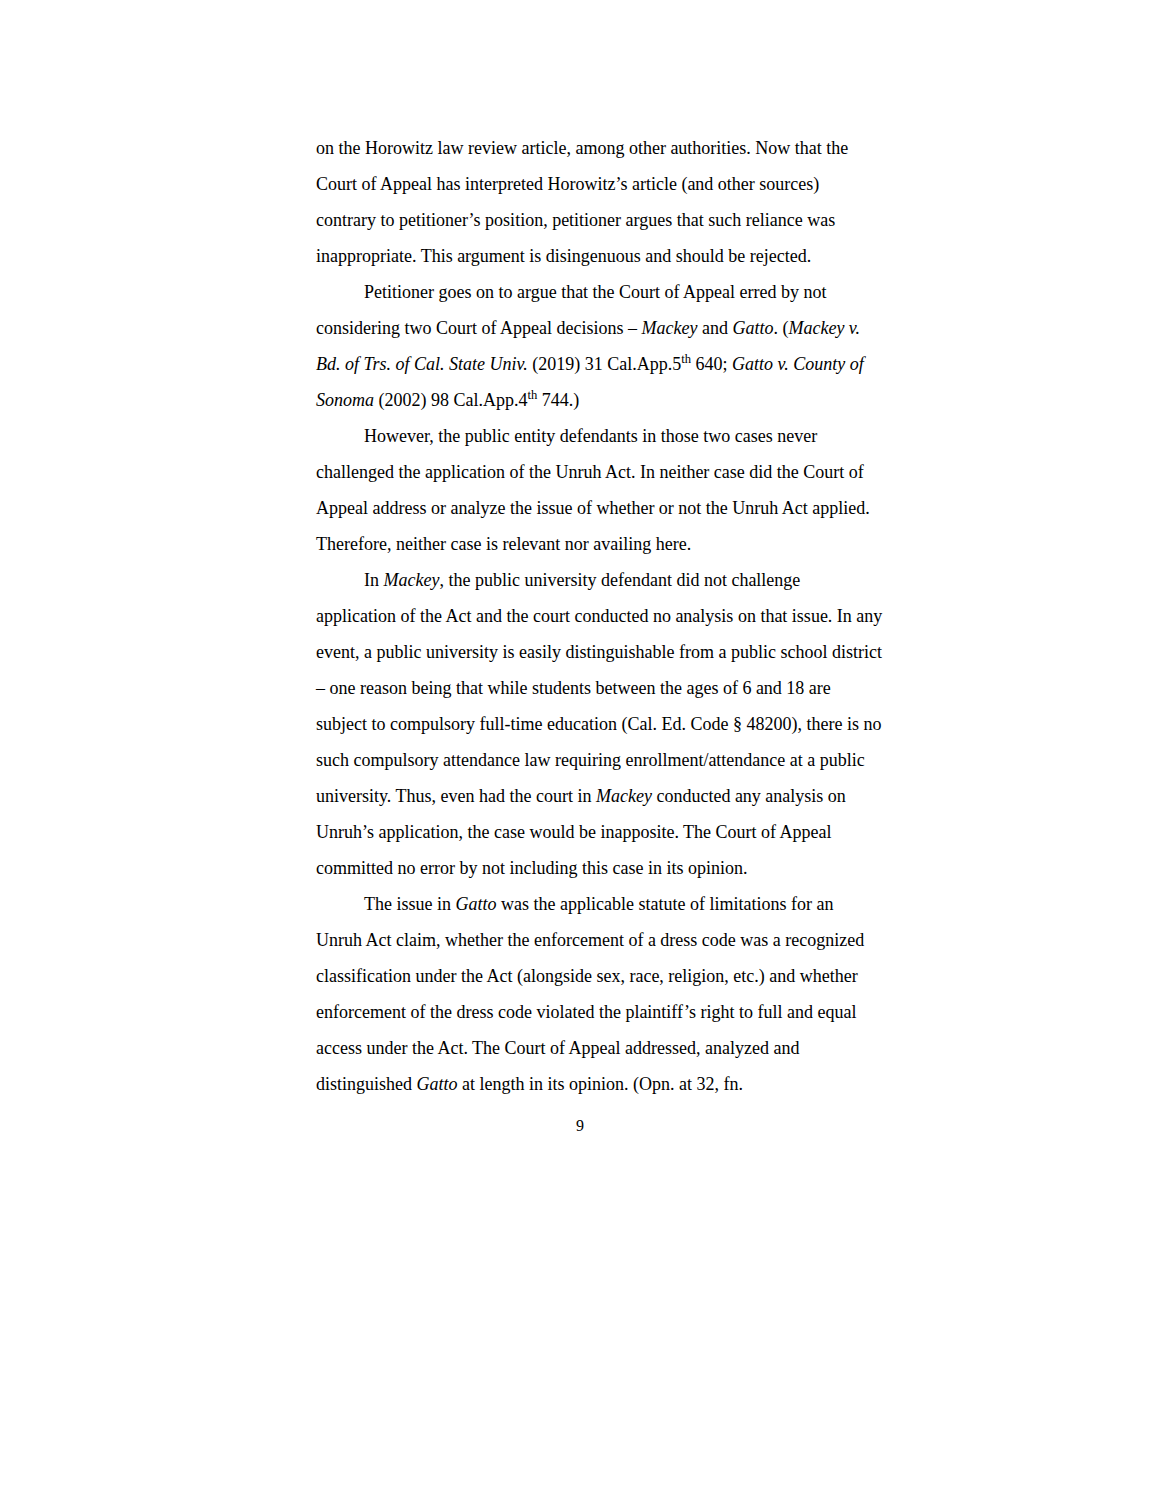on the Horowitz law review article, among other authorities. Now that the Court of Appeal has interpreted Horowitz’s article (and other sources) contrary to petitioner’s position, petitioner argues that such reliance was inappropriate. This argument is disingenuous and should be rejected.
Petitioner goes on to argue that the Court of Appeal erred by not considering two Court of Appeal decisions – Mackey and Gatto. (Mackey v. Bd. of Trs. of Cal. State Univ. (2019) 31 Cal.App.5th 640; Gatto v. County of Sonoma (2002) 98 Cal.App.4th 744.)
However, the public entity defendants in those two cases never challenged the application of the Unruh Act. In neither case did the Court of Appeal address or analyze the issue of whether or not the Unruh Act applied. Therefore, neither case is relevant nor availing here.
In Mackey, the public university defendant did not challenge application of the Act and the court conducted no analysis on that issue. In any event, a public university is easily distinguishable from a public school district – one reason being that while students between the ages of 6 and 18 are subject to compulsory full-time education (Cal. Ed. Code § 48200), there is no such compulsory attendance law requiring enrollment/attendance at a public university. Thus, even had the court in Mackey conducted any analysis on Unruh’s application, the case would be inapposite. The Court of Appeal committed no error by not including this case in its opinion.
The issue in Gatto was the applicable statute of limitations for an Unruh Act claim, whether the enforcement of a dress code was a recognized classification under the Act (alongside sex, race, religion, etc.) and whether enforcement of the dress code violated the plaintiff’s right to full and equal access under the Act. The Court of Appeal addressed, analyzed and distinguished Gatto at length in its opinion. (Opn. at 32, fn.
9